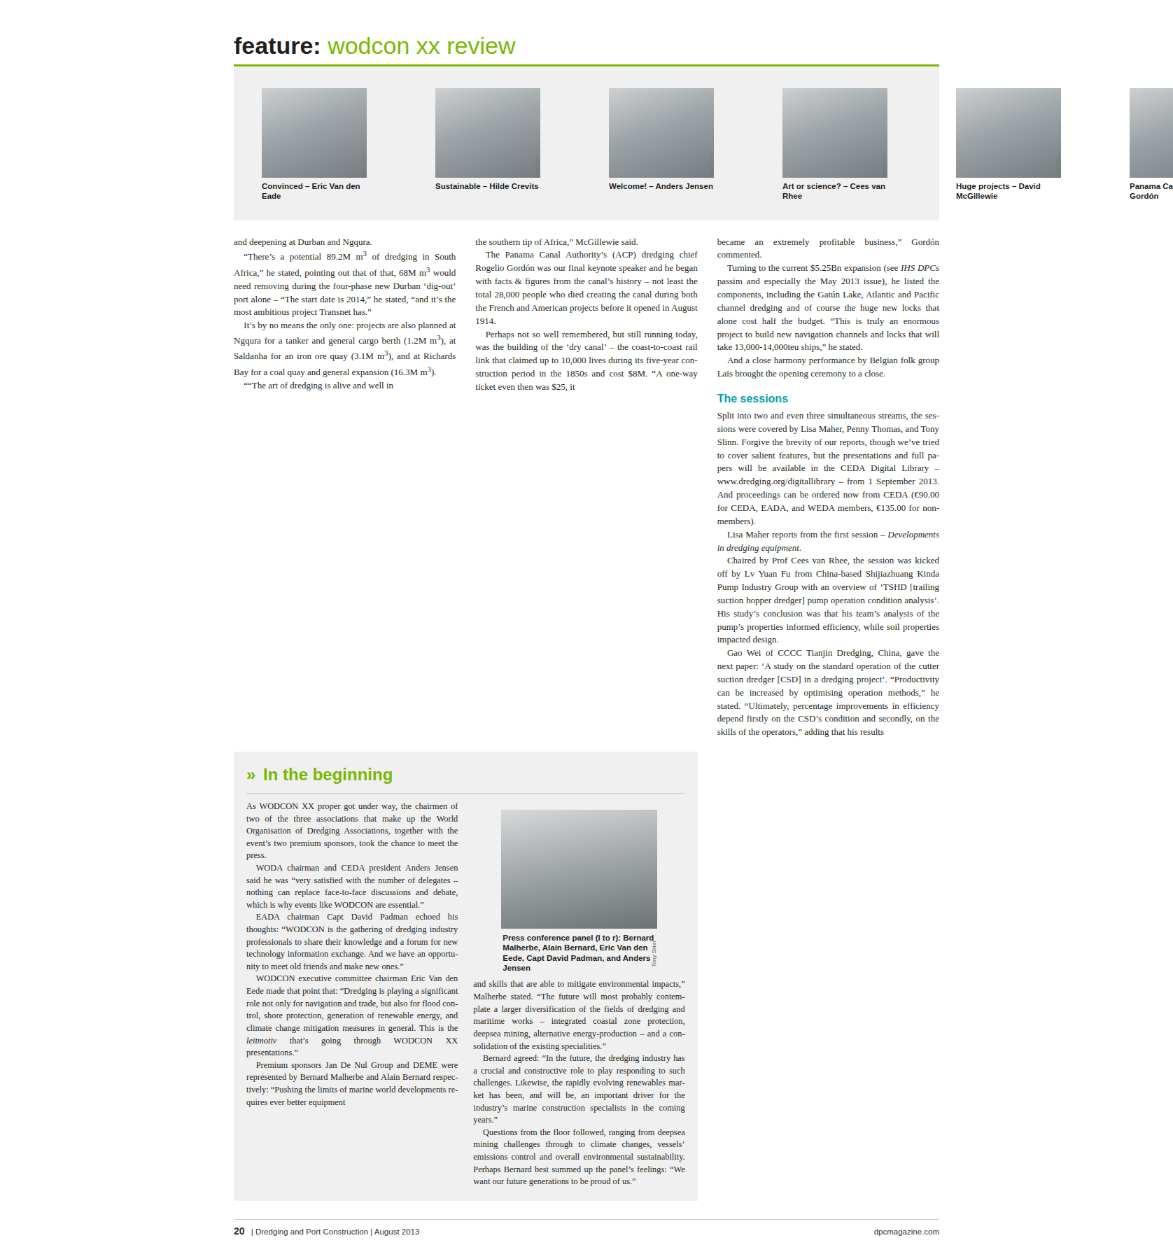feature: wodcon xx review
Tony Slinn
Convinced – Eric Van den Eade
Tony Slinn
Sustainable – Hilde Crevits
Tony Slinn
Welcome! – Anders Jensen
Tony Slinn
Art or science? – Cees van Rhee
Tony Slinn
Huge projects – David McGillewie
Tony Slinn
Panama Canal – Rogelio Gordón
and deepening at Durban and Ngqura.
“There’s a potential 89.2M m3 of dredging in South Africa,” he stated, pointing out that of that, 68M m3 would need removing during the four-phase new Durban ‘dig-out’ port alone – “The start date is 2014,” he stated, “and it’s the most ambitious project Transnet has.”
It’s by no means the only one: projects are also planned at Ngqura for a tanker and general cargo berth (1.2M m3), at Saldanha for an iron ore quay (3.1M m3), and at Richards Bay for a coal quay and general expansion (16.3M m3).
““The art of dredging is alive and well in
the southern tip of Africa,” McGillewie said.
The Panama Canal Authority’s (ACP) dredging chief Rogelio Gordón was our final keynote speaker and he began with facts & figures from the canal’s history – not least the total 28,000 people who died creating the canal during both the French and American projects before it opened in August 1914.
Perhaps not so well remembered, but still running today, was the building of the ‘dry canal’ – the coast-to-coast rail link that claimed up to 10,000 lives during its five-year construction period in the 1850s and cost $8M. “A one-way ticket even then was $25, it
became an extremely profitable business,” Gordón commented.
Turning to the current $5.25Bn expansion (see IHS DPCs passim and especially the May 2013 issue), he listed the components, including the Gatún Lake, Atlantic and Pacific channel dredging and of course the huge new locks that alone cost half the budget. “This is truly an enormous project to build new navigation channels and locks that will take 13,000-14,000teu ships,” he stated.
And a close harmony performance by Belgian folk group Laïs brought the opening ceremony to a close.
The sessions
Split into two and even three simultaneous streams, the sessions were covered by Lisa Maher, Penny Thomas, and Tony Slinn. Forgive the brevity of our reports, though we’ve tried to cover salient features, but the presentations and full papers will be available in the CEDA Digital Library – www.dredging.org/digitallibrary – from 1 September 2013. And proceedings can be ordered now from CEDA (€90.00 for CEDA, EADA, and WEDA members, €135.00 for non-members).
Lisa Maher reports from the first session – Developments in dredging equipment.
Chaired by Prof Cees van Rhee, the session was kicked off by Lv Yuan Fu from China-based Shijiazhuang Kinda Pump Industry Group with an overview of ‘TSHD [trailing suction hopper dredger] pump operation condition analysis’. His study’s conclusion was that his team’s analysis of the pump’s properties informed efficiency, while soil properties impacted design.
Gao Wei of CCCC Tianjin Dredging, China, gave the next paper: ‘A study on the standard operation of the cutter suction dredger [CSD] in a dredging project’. “Productivity can be increased by optimising operation methods,” he stated. “Ultimately, percentage improvements in efficiency depend firstly on the CSD’s condition and secondly, on the skills of the operators,” adding that his results
» In the beginning
As WODCON XX proper got under way, the chairmen of two of the three associations that make up the World Organisation of Dredging Associations, together with the event’s two premium sponsors, took the chance to meet the press.
WODA chairman and CEDA president Anders Jensen said he was “very satisfied with the number of delegates – nothing can replace face-to-face discussions and debate, which is why events like WODCON are essential.”
EADA chairman Capt David Padman echoed his thoughts: “WODCON is the gathering of dredging industry professionals to share their knowledge and a forum for new technology information exchange. And we have an opportunity to meet old friends and make new ones.”
WODCON executive committee chairman Eric Van den Eede made that point that: “Dredging is playing a significant role not only for navigation and trade, but also for flood control, shore protection, generation of renewable energy, and climate change mitigation measures in general. This is the leitmotiv that’s going through WODCON XX presentations.”
Premium sponsors Jan De Nul Group and DEME were represented by Bernard Malherbe and Alain Bernard respectively: “Pushing the limits of marine world developments requires ever better equipment
Tony Slinn
Press conference panel (l to r): Bernard Malherbe, Alain Bernard, Eric Van den Eede, Capt David Padman, and Anders Jensen
and skills that are able to mitigate environmental impacts,” Malherbe stated. “The future will most probably contemplate a larger diversification of the fields of dredging and maritime works – integrated coastal zone protection, deepsea mining, alternative energy-production – and a consolidation of the existing specialities.”
Bernard agreed: “In the future, the dredging industry has a crucial and constructive role to play responding to such challenges. Likewise, the rapidly evolving renewables market has been, and will be, an important driver for the industry’s marine construction specialists in the coming years.”
Questions from the floor followed, ranging from deepsea mining challenges through to climate changes, vessels’ emissions control and overall environmental sustainability. Perhaps Bernard best summed up the panel’s feelings: “We want our future generations to be proud of us.”
20 | Dredging and Port Construction | August 2013
dpcmagazine.com